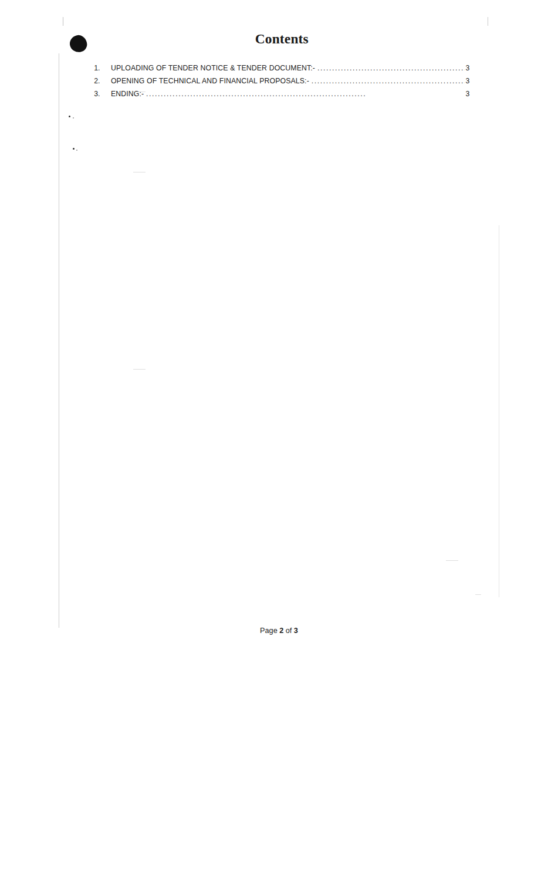Contents
1. UPLOADING OF TENDER NOTICE & TENDER DOCUMENT:- ........................................................................... 3
2. OPENING OF TECHNICAL AND FINANCIAL PROPOSALS:- ........................................................................... 3
3. ENDING:- ........................................................................... 3
Page 2 of 3